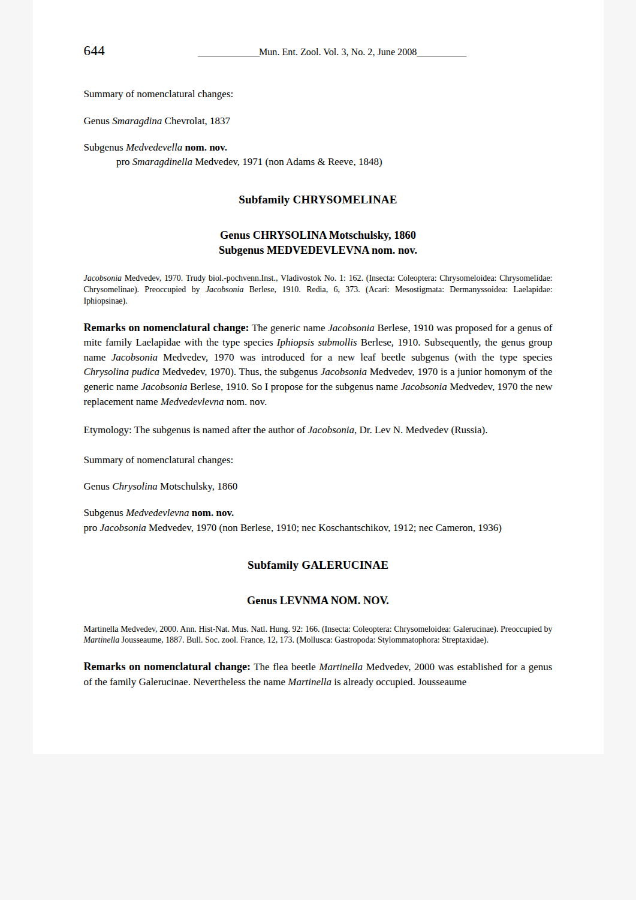644 _______________Mun. Ent. Zool. Vol. 3, No. 2, June 2008____________
Summary of nomenclatural changes:
Genus Smaragdina Chevrolat, 1837
Subgenus Medvedevella nom. nov.
pro Smaragdinella Medvedev, 1971 (non Adams & Reeve, 1848)
Subfamily CHRYSOMELINAE
Genus CHRYSOLINA Motschulsky, 1860 Subgenus MEDVEDEVLEVNA nom. nov.
Jacobsonia Medvedev, 1970. Trudy biol.-pochvenn.Inst., Vladivostok No. 1: 162. (Insecta: Coleoptera: Chrysomeloidea: Chrysomelidae: Chrysomelinae). Preoccupied by Jacobsonia Berlese, 1910. Redia, 6, 373. (Acari: Mesostigmata: Dermanyssoidea: Laelapidae: Iphiopsinae).
Remarks on nomenclatural change: The generic name Jacobsonia Berlese, 1910 was proposed for a genus of mite family Laelapidae with the type species Iphiopsis submollis Berlese, 1910. Subsequently, the genus group name Jacobsonia Medvedev, 1970 was introduced for a new leaf beetle subgenus (with the type species Chrysolina pudica Medvedev, 1970). Thus, the subgenus Jacobsonia Medvedev, 1970 is a junior homonym of the generic name Jacobsonia Berlese, 1910. So I propose for the subgenus name Jacobsonia Medvedev, 1970 the new replacement name Medvedevlevna nom. nov.
Etymology: The subgenus is named after the author of Jacobsonia, Dr. Lev N. Medvedev (Russia).
Summary of nomenclatural changes:
Genus Chrysolina Motschulsky, 1860
Subgenus Medvedevlevna nom. nov.
pro Jacobsonia Medvedev, 1970 (non Berlese, 1910; nec Koschantschikov, 1912; nec Cameron, 1936)
Subfamily GALERUCINAE
Genus LEVNMA NOM. NOV.
Martinella Medvedev, 2000. Ann. Hist-Nat. Mus. Natl. Hung. 92: 166. (Insecta: Coleoptera: Chrysomeloidea: Galerucinae). Preoccupied by Martinella Jousseaume, 1887. Bull. Soc. zool. France, 12, 173. (Mollusca: Gastropoda: Stylommatophora: Streptaxidae).
Remarks on nomenclatural change: The flea beetle Martinella Medvedev, 2000 was established for a genus of the family Galerucinae. Nevertheless the name Martinella is already occupied. Jousseaume